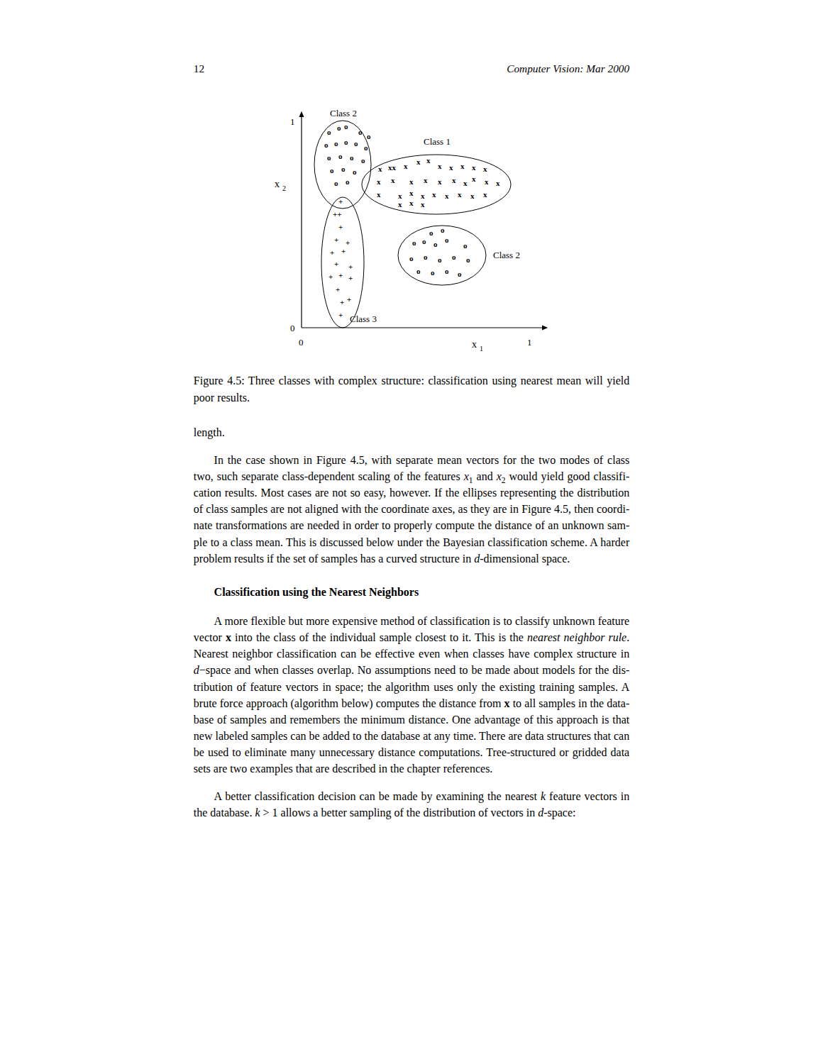12 Computer Vision: Mar 2000
1 0 0 1 x 2 x 1 Class 2 ooo oo ooooo oooo ooo oo Class 1 xxxx xx xxxxx xx xxxx xxxx x xxxx xxxx xxx Class 2 oo oooo o ooooo oooo Class 3 + ++ + ++ ++ ++ +++ + ++ +
Figure 4.5: Three classes with complex structure: classification using nearest mean will yield poor results.
length.
In the case shown in Figure 4.5, with separate mean vectors for the two modes of class two, such separate class-dependent scaling of the features x1 and x2 would yield good classification results. Most cases are not so easy, however. If the ellipses representing the distribution of class samples are not aligned with the coordinate axes, as they are in Figure 4.5, then coordinate transformations are needed in order to properly compute the distance of an unknown sample to a class mean. This is discussed below under the Bayesian classification scheme. A harder problem results if the set of samples has a curved structure in d-dimensional space.
Classification using the Nearest Neighbors
A more flexible but more expensive method of classification is to classify unknown feature vector x into the class of the individual sample closest to it. This is the nearest neighbor rule. Nearest neighbor classification can be effective even when classes have complex structure in d−space and when classes overlap. No assumptions need to be made about models for the distribution of feature vectors in space; the algorithm uses only the existing training samples. A brute force approach (algorithm below) computes the distance from x to all samples in the database of samples and remembers the minimum distance. One advantage of this approach is that new labeled samples can be added to the database at any time. There are data structures that can be used to eliminate many unnecessary distance computations. Tree-structured or gridded data sets are two examples that are described in the chapter references.
A better classification decision can be made by examining the nearest k feature vectors in the database. k > 1 allows a better sampling of the distribution of vectors in d-space: